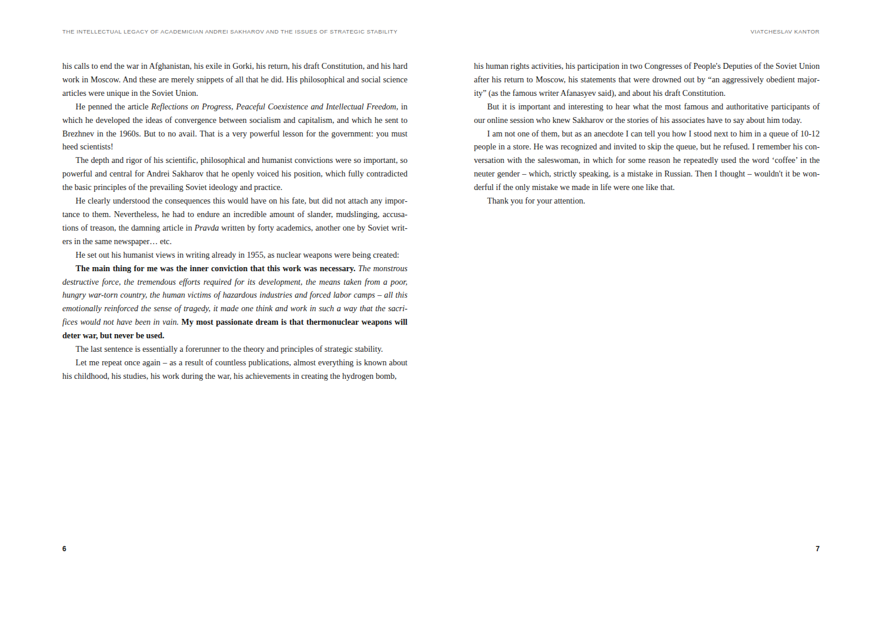The Intellectual Legacy of Academician Andrei Sakharov and the Issues of Strategic Stability
his calls to end the war in Afghanistan, his exile in Gorki, his return, his draft Constitution, and his hard work in Moscow. And these are merely snippets of all that he did. His philosophical and social science articles were unique in the Soviet Union.
He penned the article Reflections on Progress, Peaceful Coexistence and Intellectual Freedom, in which he developed the ideas of convergence between socialism and capitalism, and which he sent to Brezhnev in the 1960s. But to no avail. That is a very powerful lesson for the government: you must heed scientists!
The depth and rigor of his scientific, philosophical and humanist convictions were so important, so powerful and central for Andrei Sakharov that he openly voiced his position, which fully contradicted the basic principles of the prevailing Soviet ideology and practice.
He clearly understood the consequences this would have on his fate, but did not attach any importance to them. Nevertheless, he had to endure an incredible amount of slander, mudslinging, accusations of treason, the damning article in Pravda written by forty academics, another one by Soviet writers in the same newspaper… etc.
He set out his humanist views in writing already in 1955, as nuclear weapons were being created:
The main thing for me was the inner conviction that this work was necessary. The monstrous destructive force, the tremendous efforts required for its development, the means taken from a poor, hungry war-torn country, the human victims of hazardous industries and forced labor camps – all this emotionally reinforced the sense of tragedy, it made one think and work in such a way that the sacrifices would not have been in vain. My most passionate dream is that thermonuclear weapons will deter war, but never be used.
The last sentence is essentially a forerunner to the theory and principles of strategic stability.
Let me repeat once again – as a result of countless publications, almost everything is known about his childhood, his studies, his work during the war, his achievements in creating the hydrogen bomb,
6
Viatcheslav Kantor
his human rights activities, his participation in two Congresses of People's Deputies of the Soviet Union after his return to Moscow, his statements that were drowned out by “an aggressively obedient majority” (as the famous writer Afanasyev said), and about his draft Constitution.
But it is important and interesting to hear what the most famous and authoritative participants of our online session who knew Sakharov or the stories of his associates have to say about him today.
I am not one of them, but as an anecdote I can tell you how I stood next to him in a queue of 10-12 people in a store. He was recognized and invited to skip the queue, but he refused. I remember his conversation with the saleswoman, in which for some reason he repeatedly used the word ‘coffee’ in the neuter gender – which, strictly speaking, is a mistake in Russian. Then I thought – wouldn't it be wonderful if the only mistake we made in life were one like that.
Thank you for your attention.
7